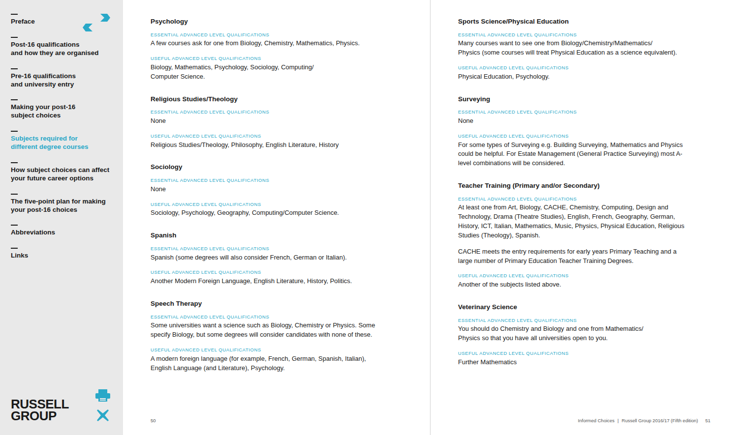Preface
Post-16 qualifications
and how they are organised
Pre-16 qualifications
and university entry
Making your post-16
subject choices
Subjects required for
different degree courses
How subject choices can affect
your future career options
The five-point plan for making
your post-16 choices
Abbreviations
Links
RUSSELL
GROUP
Psychology
Essential advanced level qualifications
A few courses ask for one from Biology, Chemistry, Mathematics, Physics.
Useful advanced level qualifications
Biology, Mathematics, Psychology, Sociology, Computing/
Computer Science.
Religious Studies/Theology
Essential advanced level qualifications
None
Useful advanced level qualifications
Religious Studies/Theology, Philosophy, English Literature, History
Sociology
Essential advanced level qualifications
None
Useful advanced level qualifications
Sociology, Psychology, Geography, Computing/Computer Science.
Spanish
Essential advanced level qualifications
Spanish (some degrees will also consider French, German or Italian).
Useful advanced level qualifications
Another Modern Foreign Language, English Literature, History, Politics.
Speech Therapy
Essential advanced level qualifications
Some universities want a science such as Biology, Chemistry or Physics. Some specify Biology, but some degrees will consider candidates with none of these.
Useful advanced level qualifications
A modern foreign language (for example, French, German, Spanish, Italian), English Language (and Literature), Psychology.
50
Sports Science/Physical Education
Essential advanced level qualifications
Many courses want to see one from Biology/Chemistry/Mathematics/
Physics (some courses will treat Physical Education as a science equivalent).
Useful advanced level qualifications
Physical Education, Psychology.
Surveying
Essential advanced level qualifications
None
Useful advanced level qualifications
For some types of Surveying e.g. Building Surveying, Mathematics and Physics could be helpful. For Estate Management (General Practice Surveying) most A-level combinations will be considered.
Teacher Training (Primary and/or Secondary)
Essential advanced level qualifications
At least one from Art, Biology, CACHE, Chemistry, Computing, Design and Technology, Drama (Theatre Studies), English, French, Geography, German, History, ICT, Italian, Mathematics, Music, Physics, Physical Education, Religious Studies (Theology), Spanish.
CACHE meets the entry requirements for early years Primary Teaching and a large number of Primary Education Teacher Training Degrees.
Useful advanced level qualifications
Another of the subjects listed above.
Veterinary Science
Essential advanced level qualifications
You should do Chemistry and Biology and one from Mathematics/
Physics so that you have all universities open to you.
Useful advanced level qualifications
Further Mathematics
Informed Choices|Russell Group 2016/17 (Fifth edition) 51